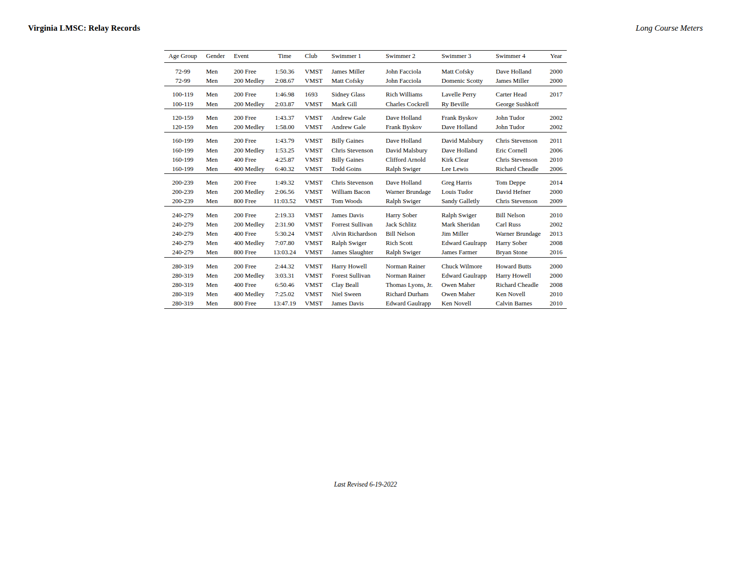Virginia LMSC: Relay Records
Long Course Meters
Virginia LMSC Relay Records, Long Course Meters, Men
| Age Group | Gender | Event | Time | Club | Swimmer 1 | Swimmer 2 | Swimmer 3 | Swimmer 4 | Year |
| --- | --- | --- | --- | --- | --- | --- | --- | --- | --- |
| 72-99 | Men | 200 Free | 1:50.36 | VMST | James Miller | John Facciola | Matt Cofsky | Dave Holland | 2000 |
| 72-99 | Men | 200 Medley | 2:08.67 | VMST | Matt Cofsky | John Facciola | Domenic Scotty | James Miller | 2000 |
| 100-119 | Men | 200 Free | 1:46.98 | 1693 | Sidney Glass | Rich Williams | Lavelle Perry | Carter Head | 2017 |
| 100-119 | Men | 200 Medley | 2:03.87 | VMST | Mark Gill | Charles Cockrell | Ry Beville | George Sushkoff | |
| 120-159 | Men | 200 Free | 1:43.37 | VMST | Andrew Gale | Dave Holland | Frank Byskov | John Tudor | 2002 |
| 120-159 | Men | 200 Medley | 1:58.00 | VMST | Andrew Gale | Frank Byskov | Dave Holland | John Tudor | 2002 |
| 160-199 | Men | 200 Free | 1:43.79 | VMST | Billy Gaines | Dave Holland | David Malsbury | Chris Stevenson | 2011 |
| 160-199 | Men | 200 Medley | 1:53.25 | VMST | Chris Stevenson | David Malsbury | Dave Holland | Eric Cornell | 2006 |
| 160-199 | Men | 400 Free | 4:25.87 | VMST | Billy Gaines | Clifford Arnold | Kirk Clear | Chris Stevenson | 2010 |
| 160-199 | Men | 400 Medley | 6:40.32 | VMST | Todd Goins | Ralph Swiger | Lee Lewis | Richard Cheadle | 2006 |
| 200-239 | Men | 200 Free | 1:49.32 | VMST | Chris Stevenson | Dave Holland | Greg Harris | Tom Deppe | 2014 |
| 200-239 | Men | 200 Medley | 2:06.56 | VMST | William Bacon | Warner Brundage | Louis Tudor | David Hefner | 2000 |
| 200-239 | Men | 800 Free | 11:03.52 | VMST | Tom Woods | Ralph Swiger | Sandy Galletly | Chris Stevenson | 2009 |
| 240-279 | Men | 200 Free | 2:19.33 | VMST | James Davis | Harry Sober | Ralph Swiger | Bill Nelson | 2010 |
| 240-279 | Men | 200 Medley | 2:31.90 | VMST | Forrest Sullivan | Jack Schlitz | Mark Sheridan | Carl Russ | 2002 |
| 240-279 | Men | 400 Free | 5:30.24 | VMST | Alvin Richardson | Bill Nelson | Jim Miller | Warner Brundage | 2013 |
| 240-279 | Men | 400 Medley | 7:07.80 | VMST | Ralph Swiger | Rich Scott | Edward Gaulrapp | Harry Sober | 2008 |
| 240-279 | Men | 800 Free | 13:03.24 | VMST | James Slaughter | Ralph Swiger | James Farmer | Bryan Stone | 2016 |
| 280-319 | Men | 200 Free | 2:44.32 | VMST | Harry Howell | Norman Rainer | Chuck Wilmore | Howard Butts | 2000 |
| 280-319 | Men | 200 Medley | 3:03.31 | VMST | Forest Sullivan | Norman Rainer | Edward Gaulrapp | Harry Howell | 2000 |
| 280-319 | Men | 400 Free | 6:50.46 | VMST | Clay Beall | Thomas Lyons, Jr. | Owen Maher | Richard Cheadle | 2008 |
| 280-319 | Men | 400 Medley | 7:25.02 | VMST | Niel Sween | Richard Durham | Owen Maher | Ken Novell | 2010 |
| 280-319 | Men | 800 Free | 13:47.19 | VMST | James Davis | Edward Gaulrapp | Ken Novell | Calvin Barnes | 2010 |
Last Revised 6-19-2022